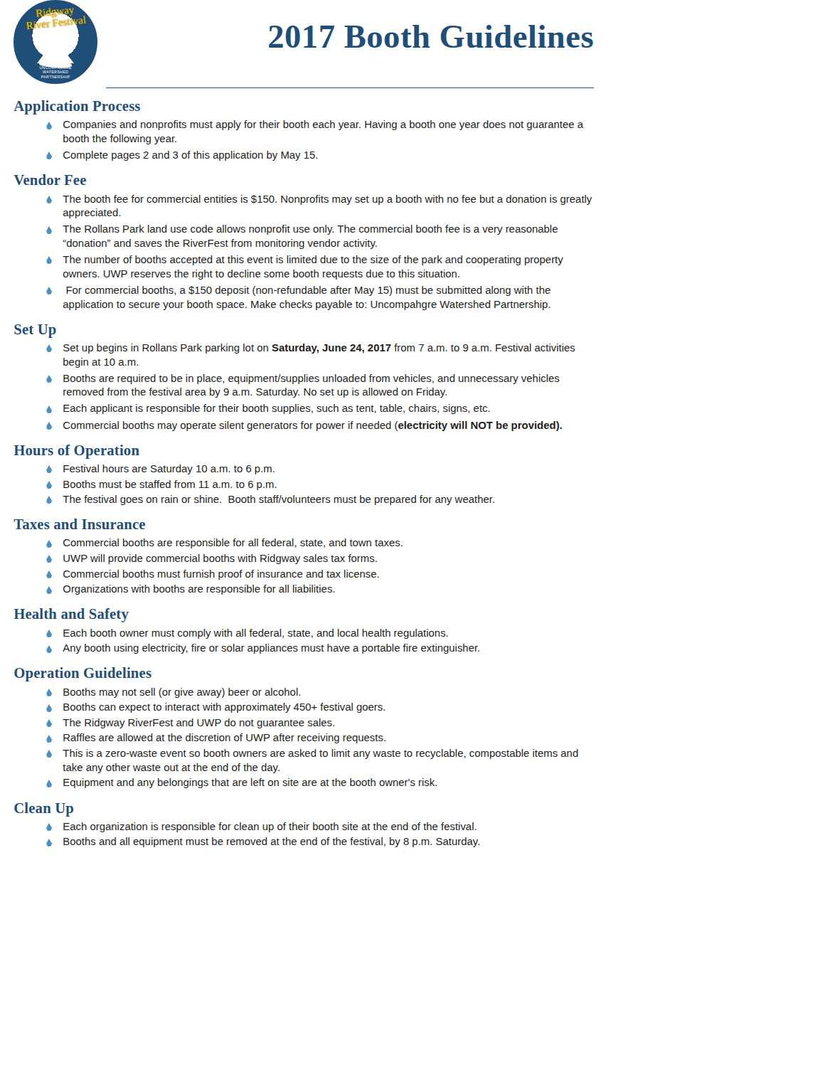Ridgway
River Festival
Uncompahgre
Watershed
Partnership
2017 Booth Guidelines
Application Process
Companies and nonprofits must apply for their booth each year. Having a booth one year does not guarantee a booth the following year.
Complete pages 2 and 3 of this application by May 15.
Vendor Fee
The booth fee for commercial entities is $150. Nonprofits may set up a booth with no fee but a donation is greatly appreciated.
The Rollans Park land use code allows nonprofit use only. The commercial booth fee is a very reasonable “donation” and saves the RiverFest from monitoring vendor activity.
The number of booths accepted at this event is limited due to the size of the park and cooperating property owners. UWP reserves the right to decline some booth requests due to this situation.
For commercial booths, a $150 deposit (non-refundable after May 15) must be submitted along with the application to secure your booth space. Make checks payable to: Uncompahgre Watershed Partnership.
Set Up
Set up begins in Rollans Park parking lot on Saturday, June 24, 2017 from 7 a.m. to 9 a.m. Festival activities begin at 10 a.m.
Booths are required to be in place, equipment/supplies unloaded from vehicles, and unnecessary vehicles removed from the festival area by 9 a.m. Saturday. No set up is allowed on Friday.
Each applicant is responsible for their booth supplies, such as tent, table, chairs, signs, etc.
Commercial booths may operate silent generators for power if needed (electricity will NOT be provided).
Hours of Operation
Festival hours are Saturday 10 a.m. to 6 p.m.
Booths must be staffed from 11 a.m. to 6 p.m.
The festival goes on rain or shine. Booth staff/volunteers must be prepared for any weather.
Taxes and Insurance
Commercial booths are responsible for all federal, state, and town taxes.
UWP will provide commercial booths with Ridgway sales tax forms.
Commercial booths must furnish proof of insurance and tax license.
Organizations with booths are responsible for all liabilities.
Health and Safety
Each booth owner must comply with all federal, state, and local health regulations.
Any booth using electricity, fire or solar appliances must have a portable fire extinguisher.
Operation Guidelines
Booths may not sell (or give away) beer or alcohol.
Booths can expect to interact with approximately 450+ festival goers.
The Ridgway RiverFest and UWP do not guarantee sales.
Raffles are allowed at the discretion of UWP after receiving requests.
This is a zero-waste event so booth owners are asked to limit any waste to recyclable, compostable items and take any other waste out at the end of the day.
Equipment and any belongings that are left on site are at the booth owner's risk.
Clean Up
Each organization is responsible for clean up of their booth site at the end of the festival.
Booths and all equipment must be removed at the end of the festival, by 8 p.m. Saturday.